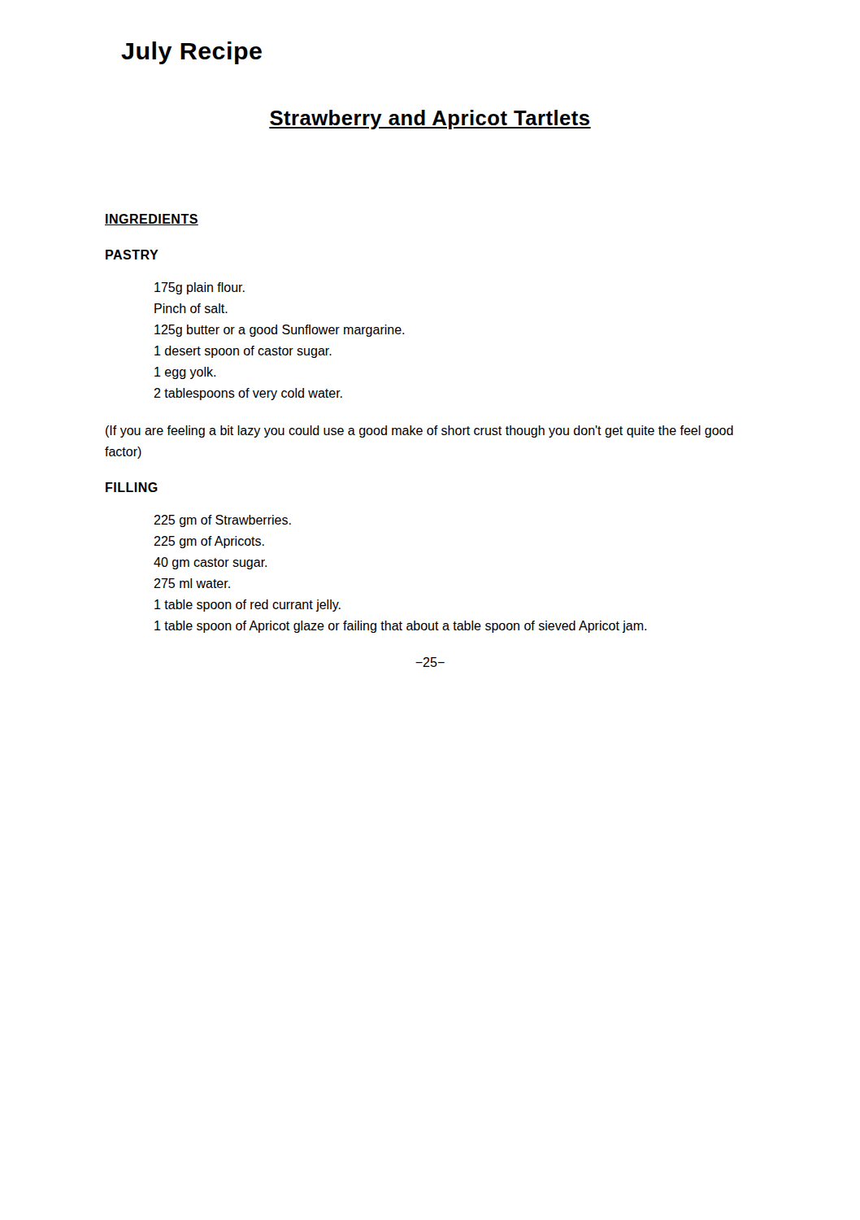July Recipe
Strawberry and Apricot Tartlets
INGREDIENTS
PASTRY
175g plain flour.
Pinch of salt.
125g butter or a good Sunflower margarine.
1 desert spoon of castor sugar.
1 egg yolk.
2 tablespoons of very cold water.
(If you are feeling a bit lazy you could use a good make of short crust though you don't get quite the feel good factor)
FILLING
225 gm of Strawberries.
225 gm of Apricots.
40 gm castor sugar.
275 ml water.
1 table spoon of red currant jelly.
1 table spoon of Apricot glaze or failing that about a table spoon of sieved Apricot jam.
−25−